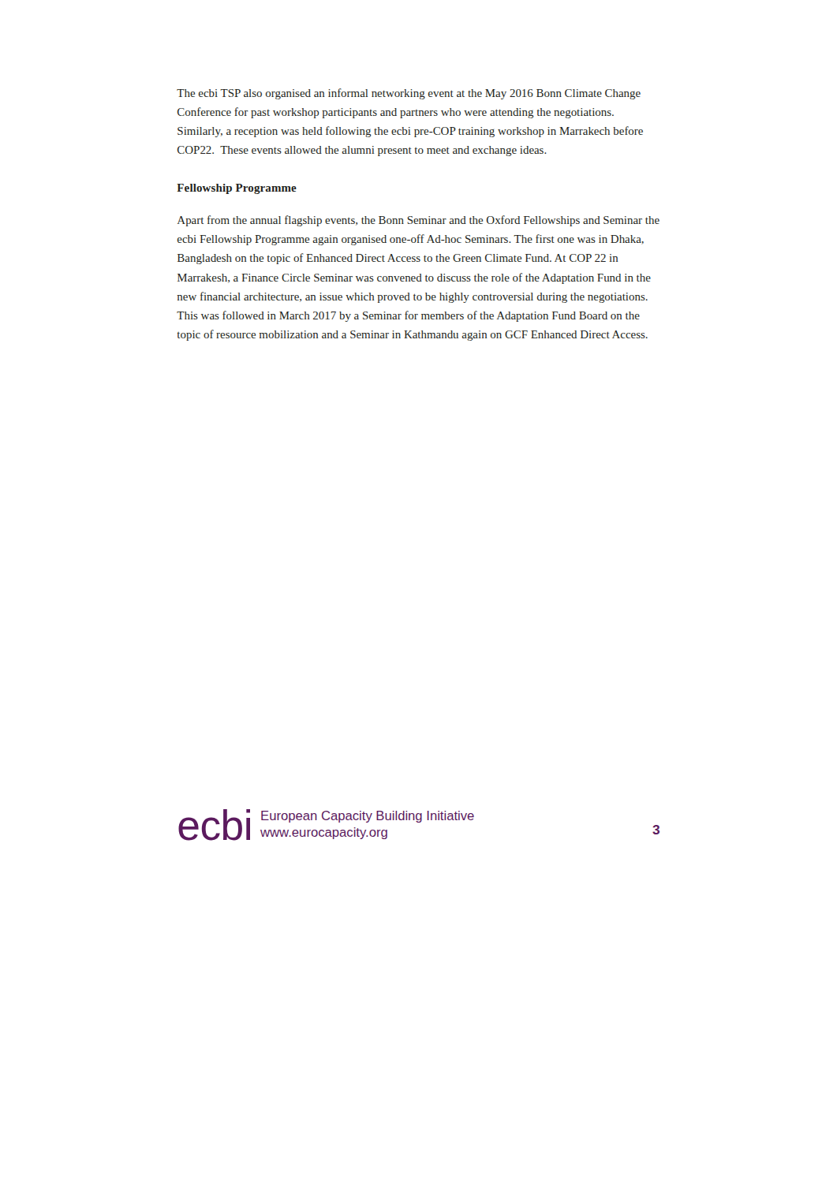The ecbi TSP also organised an informal networking event at the May 2016 Bonn Climate Change Conference for past workshop participants and partners who were attending the negotiations. Similarly, a reception was held following the ecbi pre-COP training workshop in Marrakech before COP22. These events allowed the alumni present to meet and exchange ideas.
Fellowship Programme
Apart from the annual flagship events, the Bonn Seminar and the Oxford Fellowships and Seminar the ecbi Fellowship Programme again organised one-off Ad-hoc Seminars. The first one was in Dhaka, Bangladesh on the topic of Enhanced Direct Access to the Green Climate Fund. At COP 22 in Marrakesh, a Finance Circle Seminar was convened to discuss the role of the Adaptation Fund in the new financial architecture, an issue which proved to be highly controversial during the negotiations. This was followed in March 2017 by a Seminar for members of the Adaptation Fund Board on the topic of resource mobilization and a Seminar in Kathmandu again on GCF Enhanced Direct Access.
ecbi European Capacity Building Initiativewww.eurocapacity.org
3